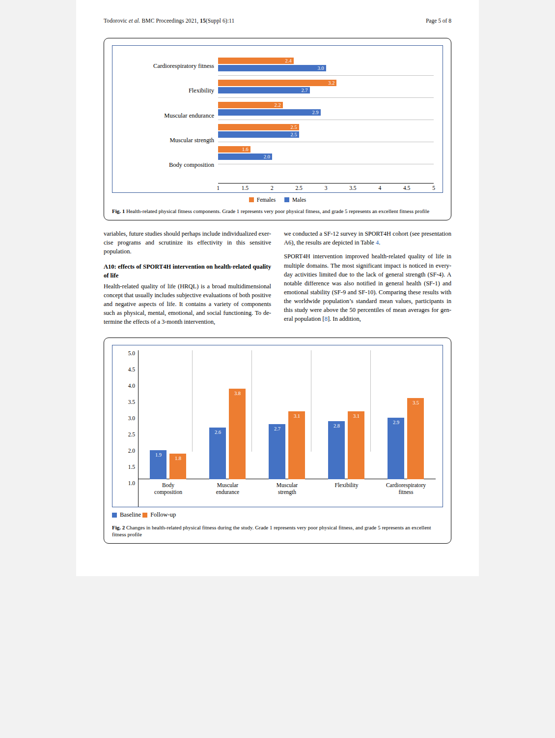Todorovic et al. BMC Proceedings 2021, 15(Suppl 6):11
Page 5 of 8
Cardiorespiratory fitness
Flexibility
Muscular endurance
Muscular strength
Body composition
2.4
3.0
3.2
2.7
2.2
2.9
2.5
2.5
1.6
2.0
1 1.5 2 2.5 3 3.5 4 4.5 5
Females Males
Fig. 1 Health-related physical fitness components. Grade 1 represents very poor physical fitness, and grade 5 represents an excellent fitness profile
variables, future studies should perhaps include individualized exercise programs and scrutinize its effectivity in this sensitive population.
A10: effects of SPORT4H intervention on health-related quality of life
Health-related quality of life (HRQL) is a broad multidimensional concept that usually includes subjective evaluations of both positive and negative aspects of life. It contains a variety of components such as physical, mental, emotional, and social functioning. To determine the effects of a 3-month intervention,
we conducted a SF-12 survey in SPORT4H cohort (see presentation A6), the results are depicted in Table 4.
SPORT4H intervention improved health-related quality of life in multiple domains. The most significant impact is noticed in everyday activities limited due to the lack of general strength (SF-4). A notable difference was also notified in general health (SF-1) and emotional stability (SF-9 and SF-10). Comparing these results with the worldwide population’s standard mean values, participants in this study were above the 50 percentiles of mean averages for general population [8]. In addition,
5.0 4.5 4.0 3.5 3.0 2.5 2.0 1.5 1.0
1.9
1.8
2.6
3.8
2.7
3.1
2.8
3.1
2.9
3.5
Body
composition
Muscular
endurance
Muscular
strength
Flexibility
Cardiorespiratory
fitness
Baseline Follow-up
Fig. 2 Changes in health-related physical fitness during the study. Grade 1 represents very poor physical fitness, and grade 5 represents an excellent fitness profile